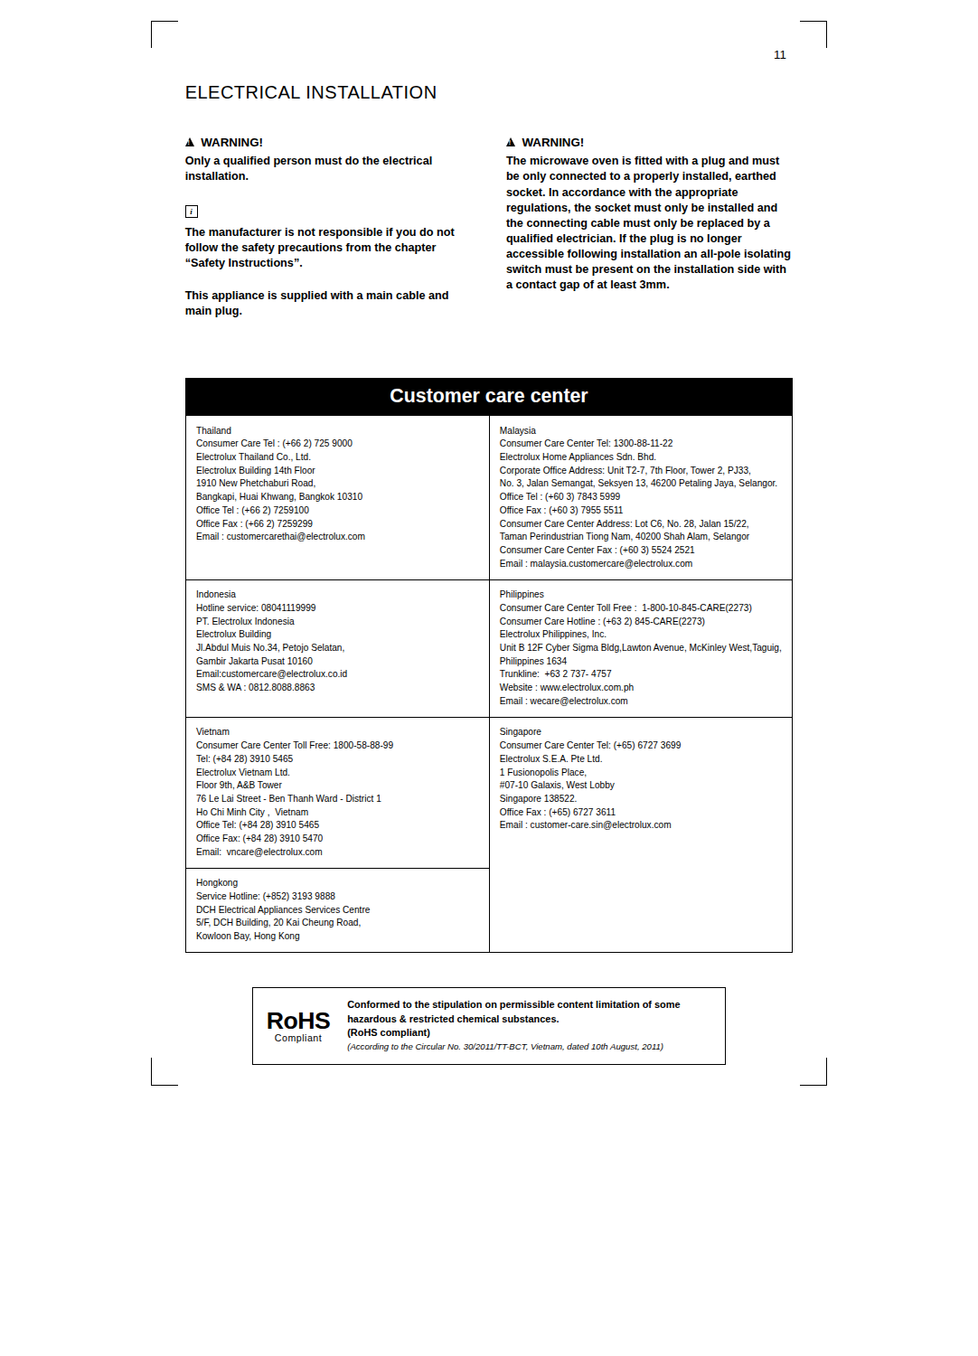11
ELECTRICAL INSTALLATION
WARNING!
Only a qualified person must do the electrical installation.
i
The manufacturer is not responsible if you do not follow the safety precautions from the chapter “Safety Instructions”.
This appliance is supplied with a main cable and main plug.
WARNING!
The microwave oven is fitted with a plug and must be only connected to a properly installed, earthed socket. In accordance with the appropriate regulations, the socket must only be installed and the connecting cable must only be replaced by a qualified electrician. If the plug is no longer accessible following installation an all-pole isolating switch must be present on the installation side with a contact gap of at least 3mm.
Customer care center
| Thailand Consumer Care Tel : (+66 2) 725 9000 Electrolux Thailand Co., Ltd. Electrolux Building 14th Floor 1910 New Phetchaburi Road, Bangkapi, Huai Khwang, Bangkok 10310 Office Tel : (+66 2) 7259100 Office Fax : (+66 2) 7259299 Email : customercarethai@electrolux.com | Malaysia Consumer Care Center Tel: 1300-88-11-22 Electrolux Home Appliances Sdn. Bhd. Corporate Office Address: Unit T2-7, 7th Floor, Tower 2, PJ33, No. 3, Jalan Semangat, Seksyen 13, 46200 Petaling Jaya, Selangor. Office Tel : (+60 3) 7843 5999 Office Fax : (+60 3) 7955 5511 Consumer Care Center Address: Lot C6, No. 28, Jalan 15/22, Taman Perindustrian Tiong Nam, 40200 Shah Alam, Selangor Consumer Care Center Fax : (+60 3) 5524 2521 Email : malaysia.customercare@electrolux.com |
| Indonesia Hotline service: 08041119999 PT. Electrolux Indonesia Electrolux Building Jl.Abdul Muis No.34, Petojo Selatan, Gambir Jakarta Pusat 10160 Email:customercare@electrolux.co.id SMS & WA : 0812.8088.8863 | Philippines Consumer Care Center Toll Free : 1-800-10-845-CARE(2273) Consumer Care Hotline : (+63 2) 845-CARE(2273) Electrolux Philippines, Inc. Unit B 12F Cyber Sigma Bldg,Lawton Avenue, McKinley West,Taguig, Philippines 1634 Trunkline: +63 2 737- 4757 Website : www.electrolux.com.ph Email : wecare@electrolux.com |
| Vietnam Consumer Care Center Toll Free: 1800-58-88-99 Tel: (+84 28) 3910 5465 Electrolux Vietnam Ltd. Floor 9th, A&B Tower 76 Le Lai Street - Ben Thanh Ward - District 1 Ho Chi Minh City , Vietnam Office Tel: (+84 28) 3910 5465 Office Fax: (+84 28) 3910 5470 Email: vncare@electrolux.com | Singapore Consumer Care Center Tel: (+65) 6727 3699 Electrolux S.E.A. Pte Ltd. 1 Fusionopolis Place, #07-10 Galaxis, West Lobby Singapore 138522. Office Fax : (+65) 6727 3611 Email : customer-care.sin@electrolux.com |
| Hongkong Service Hotline: (+852) 3193 9888 DCH Electrical Appliances Services Centre 5/F, DCH Building, 20 Kai Cheung Road, Kowloon Bay, Hong Kong |
RoHS
Compliant
Conformed to the stipulation on permissible content limitation of some hazardous & restricted chemical substances.
(RoHS compliant)
(According to the Circular No. 30/2011/TT-BCT, Vietnam, dated 10th August, 2011)